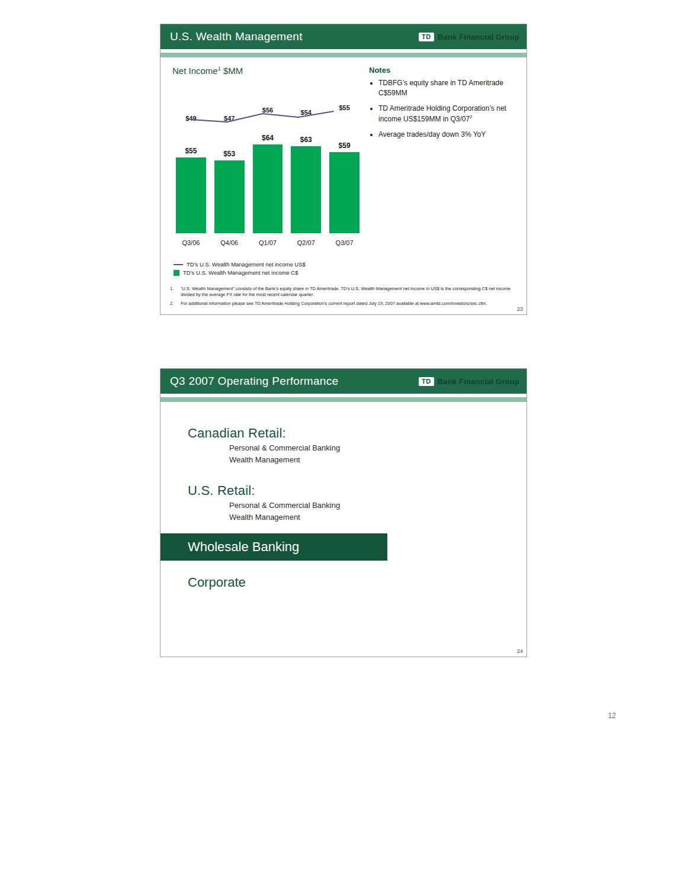U.S. Wealth Management
TD Bank Financial Group
Net Income1 $MM
$49
$47
$56
$54
$55
$55
$53
$64
$63
$59
Q3/06 Q4/06 Q1/07 Q2/07 Q3/07
TD’s U.S. Wealth Management net income US$
TD’s U.S. Wealth Management net income C$
Notes
TDBFG’s equity share in TD Ameritrade C$59MM
TD Ameritrade Holding Corporation’s net income US$159MM in Q3/072
Average trades/day down 3% YoY
| 1. | “U.S. Wealth Management” consists of the Bank’s equity share in TD Ameritrade. TD’s U.S. Wealth Management net income in US$ is the corresponding C$ net income divided by the average FX rate for the most recent calendar quarter. |
| 2. | For additional information please see TD Ameritrade Holding Corporation’s current report dated July 19, 2007 available at www.amtd.com/investors/sec.cfm. |
23
Q3 2007 Operating Performance
TD Bank Financial Group
Canadian Retail:
Personal & Commercial Banking
Wealth Management
U.S. Retail:
Personal & Commercial Banking
Wealth Management
Wholesale Banking
Corporate
24
12